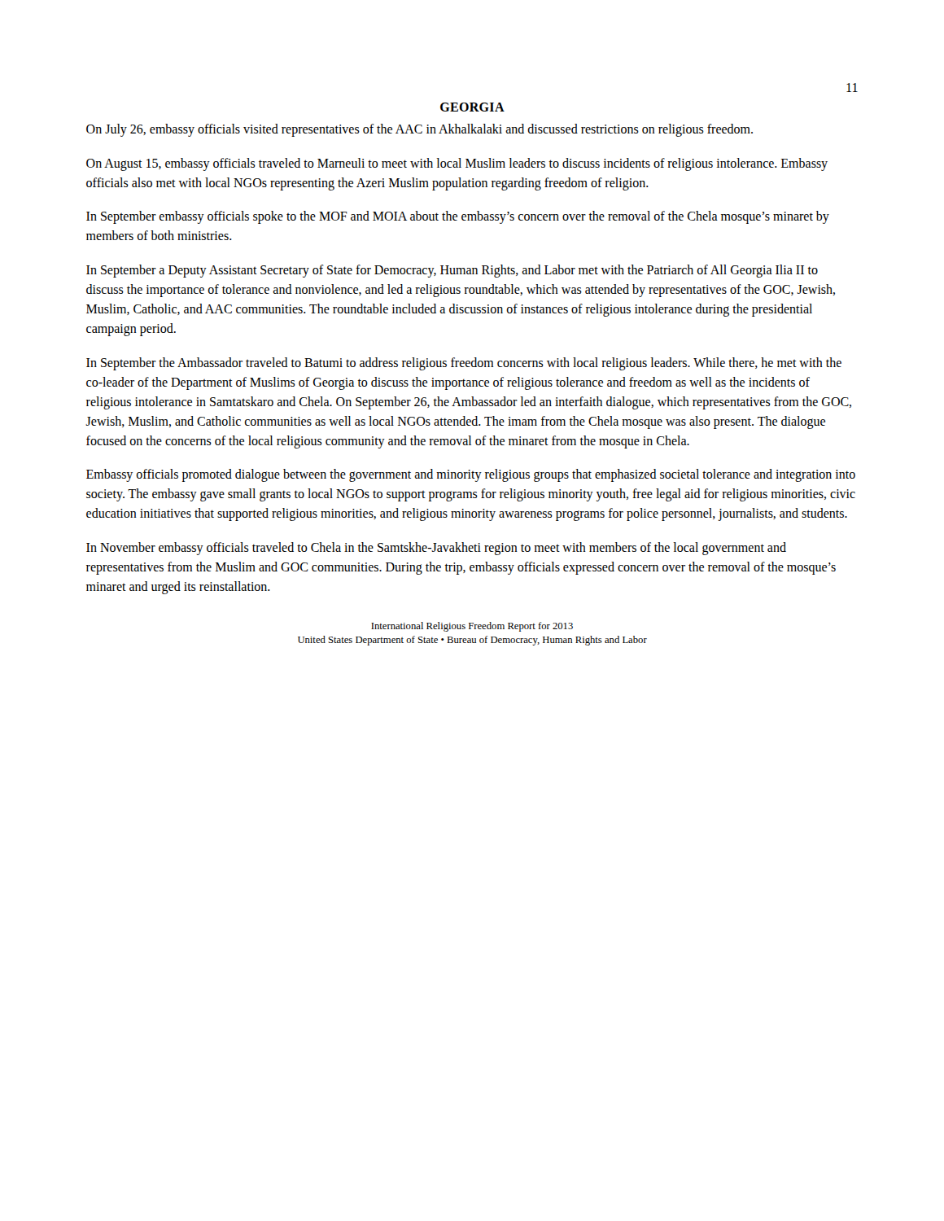11
GEORGIA
On July 26, embassy officials visited representatives of the AAC in Akhalkalaki and discussed restrictions on religious freedom.
On August 15, embassy officials traveled to Marneuli to meet with local Muslim leaders to discuss incidents of religious intolerance. Embassy officials also met with local NGOs representing the Azeri Muslim population regarding freedom of religion.
In September embassy officials spoke to the MOF and MOIA about the embassy’s concern over the removal of the Chela mosque’s minaret by members of both ministries.
In September a Deputy Assistant Secretary of State for Democracy, Human Rights, and Labor met with the Patriarch of All Georgia Ilia II to discuss the importance of tolerance and nonviolence, and led a religious roundtable, which was attended by representatives of the GOC, Jewish, Muslim, Catholic, and AAC communities. The roundtable included a discussion of instances of religious intolerance during the presidential campaign period.
In September the Ambassador traveled to Batumi to address religious freedom concerns with local religious leaders. While there, he met with the co-leader of the Department of Muslims of Georgia to discuss the importance of religious tolerance and freedom as well as the incidents of religious intolerance in Samtatskaro and Chela. On September 26, the Ambassador led an interfaith dialogue, which representatives from the GOC, Jewish, Muslim, and Catholic communities as well as local NGOs attended. The imam from the Chela mosque was also present. The dialogue focused on the concerns of the local religious community and the removal of the minaret from the mosque in Chela.
Embassy officials promoted dialogue between the government and minority religious groups that emphasized societal tolerance and integration into society. The embassy gave small grants to local NGOs to support programs for religious minority youth, free legal aid for religious minorities, civic education initiatives that supported religious minorities, and religious minority awareness programs for police personnel, journalists, and students.
In November embassy officials traveled to Chela in the Samtskhe-Javakheti region to meet with members of the local government and representatives from the Muslim and GOC communities. During the trip, embassy officials expressed concern over the removal of the mosque’s minaret and urged its reinstallation.
International Religious Freedom Report for 2013
United States Department of State • Bureau of Democracy, Human Rights and Labor